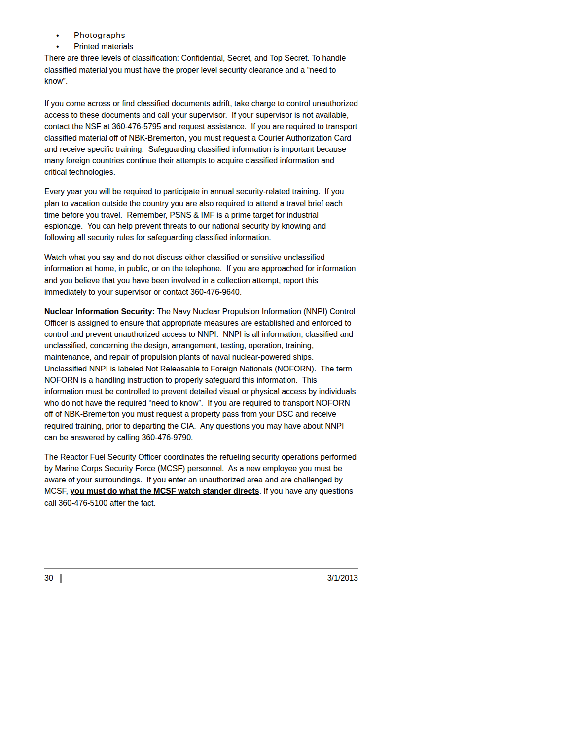Photographs
Printed materials
There are three levels of classification: Confidential, Secret, and Top Secret. To handle classified material you must have the proper level security clearance and a “need to know”.
If you come across or find classified documents adrift, take charge to control unauthorized access to these documents and call your supervisor. If your supervisor is not available, contact the NSF at 360-476-5795 and request assistance. If you are required to transport classified material off of NBK-Bremerton, you must request a Courier Authorization Card and receive specific training. Safeguarding classified information is important because many foreign countries continue their attempts to acquire classified information and critical technologies.
Every year you will be required to participate in annual security-related training. If you plan to vacation outside the country you are also required to attend a travel brief each time before you travel. Remember, PSNS & IMF is a prime target for industrial espionage. You can help prevent threats to our national security by knowing and following all security rules for safeguarding classified information.
Watch what you say and do not discuss either classified or sensitive unclassified information at home, in public, or on the telephone. If you are approached for information and you believe that you have been involved in a collection attempt, report this immediately to your supervisor or contact 360-476-9640.
Nuclear Information Security: The Navy Nuclear Propulsion Information (NNPI) Control Officer is assigned to ensure that appropriate measures are established and enforced to control and prevent unauthorized access to NNPI. NNPI is all information, classified and unclassified, concerning the design, arrangement, testing, operation, training, maintenance, and repair of propulsion plants of naval nuclear-powered ships. Unclassified NNPI is labeled Not Releasable to Foreign Nationals (NOFORN). The term NOFORN is a handling instruction to properly safeguard this information. This information must be controlled to prevent detailed visual or physical access by individuals who do not have the required “need to know”. If you are required to transport NOFORN off of NBK-Bremerton you must request a property pass from your DSC and receive required training, prior to departing the CIA. Any questions you may have about NNPI can be answered by calling 360-476-9790.
The Reactor Fuel Security Officer coordinates the refueling security operations performed by Marine Corps Security Force (MCSF) personnel. As a new employee you must be aware of your surroundings. If you enter an unauthorized area and are challenged by MCSF, you must do what the MCSF watch stander directs. If you have any questions call 360-476-5100 after the fact.
30 3/1/2013